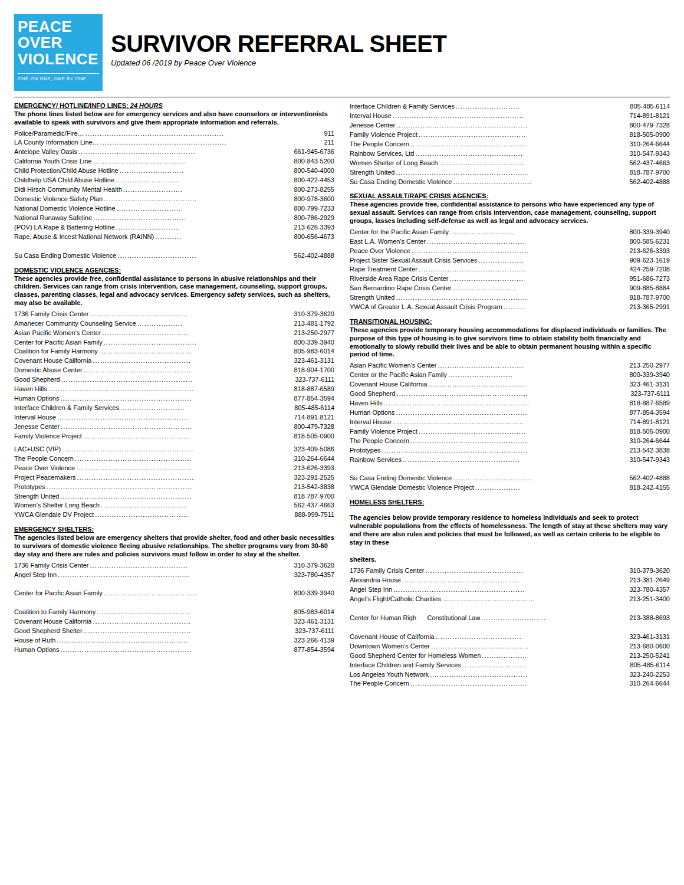PEACE
OVER
VIOLENCE
ONE ON ONE, ONE BY ONE
SURVIVOR REFERRAL SHEET
Updated 06 /2019 by Peace Over Violence
EMERGENCY/ HOTLINE/INFO LINES: 24 HOURS
The phone lines listed below are for emergency services and also have counselors or interventionists available to speak with survivors and give them appropriate information and referrals.
Police/Paramedic/Fire….......................................................... 911
LA County Information Line…..................................................... 211
Antelope Valley Oasis................................................. 661-945-6736
California Youth Crisis Line....................................... 800-843-5200
Child Protection/Child Abuse Hotline........................... 800-540-4000
Childhelp USA Child Abuse Hotline........................... 800-422-4453
Didi Hirsch Community Mental Health......................... 800-273-8255
Domestic Violence Safety Plan....................................... 800-978-3600
National Domestic Violence Hotline........................... 800-799-7233
National Runaway Safeline....................................... 800-786-2929
(POV) LA Rape & Battering Hotline........................... 213-626-3393
Rape, Abuse & Incest National Network (RAINN)........... 800-656-4673
Su Casa Ending Domestic Violence................................. 562-402-4888
DOMESTIC VIOLENCE AGENCIES:
These agencies provide free, confidential assistance to persons in abusive relationships and their children. Services can range from crisis intervention, case management, counseling, support groups, classes, parenting classes, legal and advocacy services. Emergency safety services, such as shelters, may also be available.
1736 Family Crisis Center......................................... 310-379-3620
Amanecer Community Counseling Service................... 213-481-1792
Asian Pacific Women's Center.................................... 213-250-2977
Center for Pacific Asian Family....................................... 800-339-3940
Coalition for Family Harmony....................................... 805-983-6014
Covenant House California......................................... 323-461-3131
Domestic Abuse Center............................................. 818-904-1700
Good Shepherd....................................................... 323-737-6111
Haven Hills............................................................. 818-887-6589
Human Options....................................................... 877-854-3594
Interface Children & Family Services........................... 805-485-6114
Interval House....................................................... 714-891-8121
Jenesse Center....................................................... 800-479-7328
Family Violence Project............................................. 818-505-0900
LAC+USC (VIP)....................................................... 323-409-5086
The People Concern................................................. 310-264-6644
Peace Over Violence................................................. 213-626-3393
Project Peacemakers................................................. 323-291-2525
Prototypes............................................................. 213-542-3838
Strength United....................................................... 818-787-9700
Women's Shelter Long Beach.................................... 562-437-4663
YWCA Glendale DV Project....................................... 888-999-7511
EMERGENCY SHELTERS:
The agencies listed below are emergency shelters that provide shelter, food and other basic necessities to survivors of domestic violence fleeing abusive relationships. The shelter programs vary from 30-60 day stay and there are rules and policies survivors must follow in order to stay at the shelter.
1736 Family Crisis Center......................................... 310-379-3620
Angel Step Inn....................................................... 323-780-4357
Center for Pacific Asian Family....................................... 800-339-3940
Coalition to Family Harmony....................................... 805-983-6014
Covenant House California......................................... 323-461-3131
Good Shepherd Shelter............................................. 323-737-6111
House of Ruth....................................................... 323-266-4139
Human Options....................................................... 877-854-3594
Interface Children & Family Services........................... 805-485-6114
Interval House....................................................... 714-891-8121
Jenesse Center....................................................... 800-479-7328
Family Violence Project............................................. 818-505-0900
The People Concern................................................. 310-264-6644
Rainbow Services, Ltd............................................. 310-547-9343
Women Shelter of Long Beach.................................... 562-437-4663
Strength United....................................................... 818-787-9700
Su Casa Ending Domestic Violence................................. 562-402-4888
SEXUAL ASSAULT/RAPE CRISIS AGENCIES:
These agencies provide free, confidential assistance to persons who have experienced any type of sexual assault. Services can range from crisis intervention, case management, counseling, support groups, lasses including self-defense as well as legal and advocacy services.
Center for the Pacific Asian Family........................... 800-339-3940
East L.A. Women's Center......................................... 800-585-6231
Peace Over Violence................................................. 213-626-3393
Project Sister Sexual Assault Crisis Services................... 909-623-1619
Rape Treatment Center............................................. 424-259-7208
Riverside Area Rape Crisis Center............................... 951-686-7273
San Bernardino Rape Crisis Center........................... 909-885-8884
Strength United....................................................... 818-787-9700
YWCA of Greater L.A. Sexual Assault Crisis Program......... 213-365-2991
TRANSITIONAL HOUSING:
These agencies provide temporary housing accommodations for displaced individuals or families. The purpose of this type of housing is to give survivors time to obtain stability both financially and emotionally to slowly rebuild their lives and be able to obtain permanent housing within a specific period of time.
Asian Pacific Women's Center.................................... 213-250-2977
Center or the Pacific Asian Family........................... 800-339-3940
Covenant House California......................................... 323-461-3131
Good Shepherd....................................................... 323-737-6111
Haven Hills............................................................. 818-887-6589
Human Options....................................................... 877-854-3594
Interval House....................................................... 714-891-8121
Family Violence Project............................................. 818-505-0900
The People Concern................................................. 310-264-6644
Prototypes............................................................. 213-542-3838
Rainbow Services................................................. 310-547-9343
Su Casa Ending Domestic Violence................................. 562-402-4888
YWCA Glendale Domestic Violence Project................... 818-242-4155
HOMELESS SHELTERS:
The agencies below provide temporary residence to homeless individuals and seek to protect vulnerable populations from the effects of homelessness. The length of stay at these shelters may vary and there are also rules and policies that must be followed, as well as certain criteria to be eligible to stay in these
shelters.
1736 Family Crisis Center......................................... 310-379-3620
Alexandria House................................................. 213-381-2649
Angel Step Inn....................................................... 323-780-4357
Angel's Flight/Catholic Charities....................................... 213-251-3400
Center for Human Righ Constitutional Law........................... 213-388-8693
Covenant House of California.................................... 323-461-3131
Downtown Women's Center......................................... 213-680-0600
Good Shepherd Center for Homeless Women................... 213-250-5241
Interface Children and Family Services........................... 805-485-6114
Los Angeles Youth Network......................................... 323-240-2253
The People Concern................................................. 310-264-6644